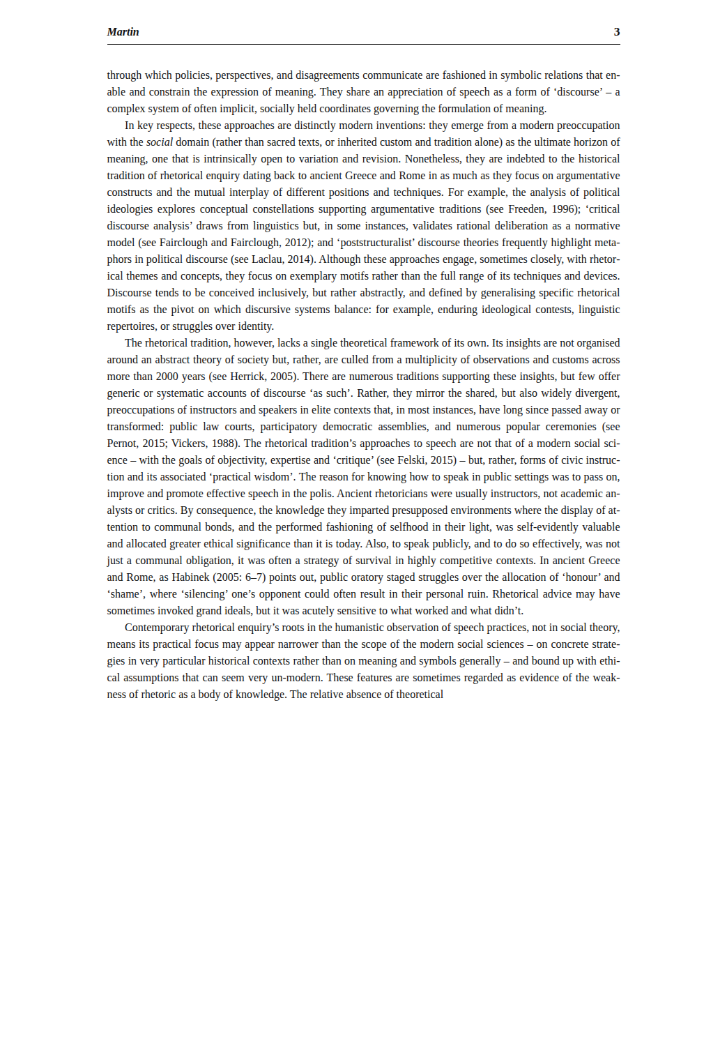Martin 3
through which policies, perspectives, and disagreements communicate are fashioned in symbolic relations that enable and constrain the expression of meaning. They share an appreciation of speech as a form of ‘discourse’ – a complex system of often implicit, socially held coordinates governing the formulation of meaning.
In key respects, these approaches are distinctly modern inventions: they emerge from a modern preoccupation with the social domain (rather than sacred texts, or inherited custom and tradition alone) as the ultimate horizon of meaning, one that is intrinsically open to variation and revision. Nonetheless, they are indebted to the historical tradition of rhetorical enquiry dating back to ancient Greece and Rome in as much as they focus on argumentative constructs and the mutual interplay of different positions and techniques. For example, the analysis of political ideologies explores conceptual constellations supporting argumentative traditions (see Freeden, 1996); ‘critical discourse analysis’ draws from linguistics but, in some instances, validates rational deliberation as a normative model (see Fairclough and Fairclough, 2012); and ‘poststructuralist’ discourse theories frequently highlight metaphors in political discourse (see Laclau, 2014). Although these approaches engage, sometimes closely, with rhetorical themes and concepts, they focus on exemplary motifs rather than the full range of its techniques and devices. Discourse tends to be conceived inclusively, but rather abstractly, and defined by generalising specific rhetorical motifs as the pivot on which discursive systems balance: for example, enduring ideological contests, linguistic repertoires, or struggles over identity.
The rhetorical tradition, however, lacks a single theoretical framework of its own. Its insights are not organised around an abstract theory of society but, rather, are culled from a multiplicity of observations and customs across more than 2000 years (see Herrick, 2005). There are numerous traditions supporting these insights, but few offer generic or systematic accounts of discourse ‘as such’. Rather, they mirror the shared, but also widely divergent, preoccupations of instructors and speakers in elite contexts that, in most instances, have long since passed away or transformed: public law courts, participatory democratic assemblies, and numerous popular ceremonies (see Pernot, 2015; Vickers, 1988). The rhetorical tradition’s approaches to speech are not that of a modern social science – with the goals of objectivity, expertise and ‘critique’ (see Felski, 2015) – but, rather, forms of civic instruction and its associated ‘practical wisdom’. The reason for knowing how to speak in public settings was to pass on, improve and promote effective speech in the polis. Ancient rhetoricians were usually instructors, not academic analysts or critics. By consequence, the knowledge they imparted presupposed environments where the display of attention to communal bonds, and the performed fashioning of selfhood in their light, was self-evidently valuable and allocated greater ethical significance than it is today. Also, to speak publicly, and to do so effectively, was not just a communal obligation, it was often a strategy of survival in highly competitive contexts. In ancient Greece and Rome, as Habinek (2005: 6–7) points out, public oratory staged struggles over the allocation of ‘honour’ and ‘shame’, where ‘silencing’ one’s opponent could often result in their personal ruin. Rhetorical advice may have sometimes invoked grand ideals, but it was acutely sensitive to what worked and what didn’t.
Contemporary rhetorical enquiry’s roots in the humanistic observation of speech practices, not in social theory, means its practical focus may appear narrower than the scope of the modern social sciences – on concrete strategies in very particular historical contexts rather than on meaning and symbols generally – and bound up with ethical assumptions that can seem very un-modern. These features are sometimes regarded as evidence of the weakness of rhetoric as a body of knowledge. The relative absence of theoretical